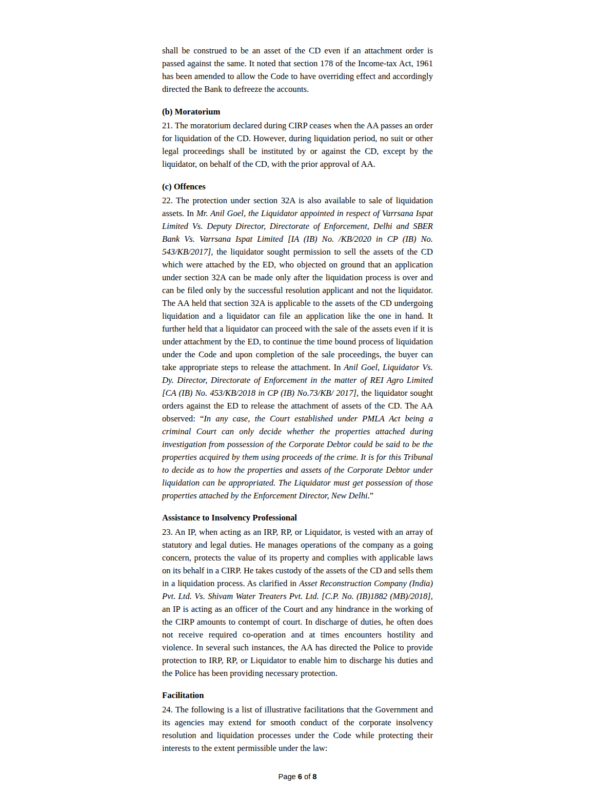shall be construed to be an asset of the CD even if an attachment order is passed against the same. It noted that section 178 of the Income-tax Act, 1961 has been amended to allow the Code to have overriding effect and accordingly directed the Bank to defreeze the accounts.
(b) Moratorium
21. The moratorium declared during CIRP ceases when the AA passes an order for liquidation of the CD. However, during liquidation period, no suit or other legal proceedings shall be instituted by or against the CD, except by the liquidator, on behalf of the CD, with the prior approval of AA.
(c) Offences
22. The protection under section 32A is also available to sale of liquidation assets. In Mr. Anil Goel, the Liquidator appointed in respect of Varrsana Ispat Limited Vs. Deputy Director, Directorate of Enforcement, Delhi and SBER Bank Vs. Varrsana Ispat Limited [IA (IB) No. /KB/2020 in CP (IB) No. 543/KB/2017], the liquidator sought permission to sell the assets of the CD which were attached by the ED, who objected on ground that an application under section 32A can be made only after the liquidation process is over and can be filed only by the successful resolution applicant and not the liquidator. The AA held that section 32A is applicable to the assets of the CD undergoing liquidation and a liquidator can file an application like the one in hand. It further held that a liquidator can proceed with the sale of the assets even if it is under attachment by the ED, to continue the time bound process of liquidation under the Code and upon completion of the sale proceedings, the buyer can take appropriate steps to release the attachment. In Anil Goel, Liquidator Vs. Dy. Director, Directorate of Enforcement in the matter of REI Agro Limited [CA (IB) No. 453/KB/2018 in CP (IB) No.73/KB/ 2017], the liquidator sought orders against the ED to release the attachment of assets of the CD. The AA observed: “In any case, the Court established under PMLA Act being a criminal Court can only decide whether the properties attached during investigation from possession of the Corporate Debtor could be said to be the properties acquired by them using proceeds of the crime. It is for this Tribunal to decide as to how the properties and assets of the Corporate Debtor under liquidation can be appropriated. The Liquidator must get possession of those properties attached by the Enforcement Director, New Delhi.”
Assistance to Insolvency Professional
23. An IP, when acting as an IRP, RP, or Liquidator, is vested with an array of statutory and legal duties. He manages operations of the company as a going concern, protects the value of its property and complies with applicable laws on its behalf in a CIRP. He takes custody of the assets of the CD and sells them in a liquidation process. As clarified in Asset Reconstruction Company (India) Pvt. Ltd. Vs. Shivam Water Treaters Pvt. Ltd. [C.P. No. (IB)1882 (MB)/2018], an IP is acting as an officer of the Court and any hindrance in the working of the CIRP amounts to contempt of court. In discharge of duties, he often does not receive required co-operation and at times encounters hostility and violence. In several such instances, the AA has directed the Police to provide protection to IRP, RP, or Liquidator to enable him to discharge his duties and the Police has been providing necessary protection.
Facilitation
24. The following is a list of illustrative facilitations that the Government and its agencies may extend for smooth conduct of the corporate insolvency resolution and liquidation processes under the Code while protecting their interests to the extent permissible under the law:
Page 6 of 8